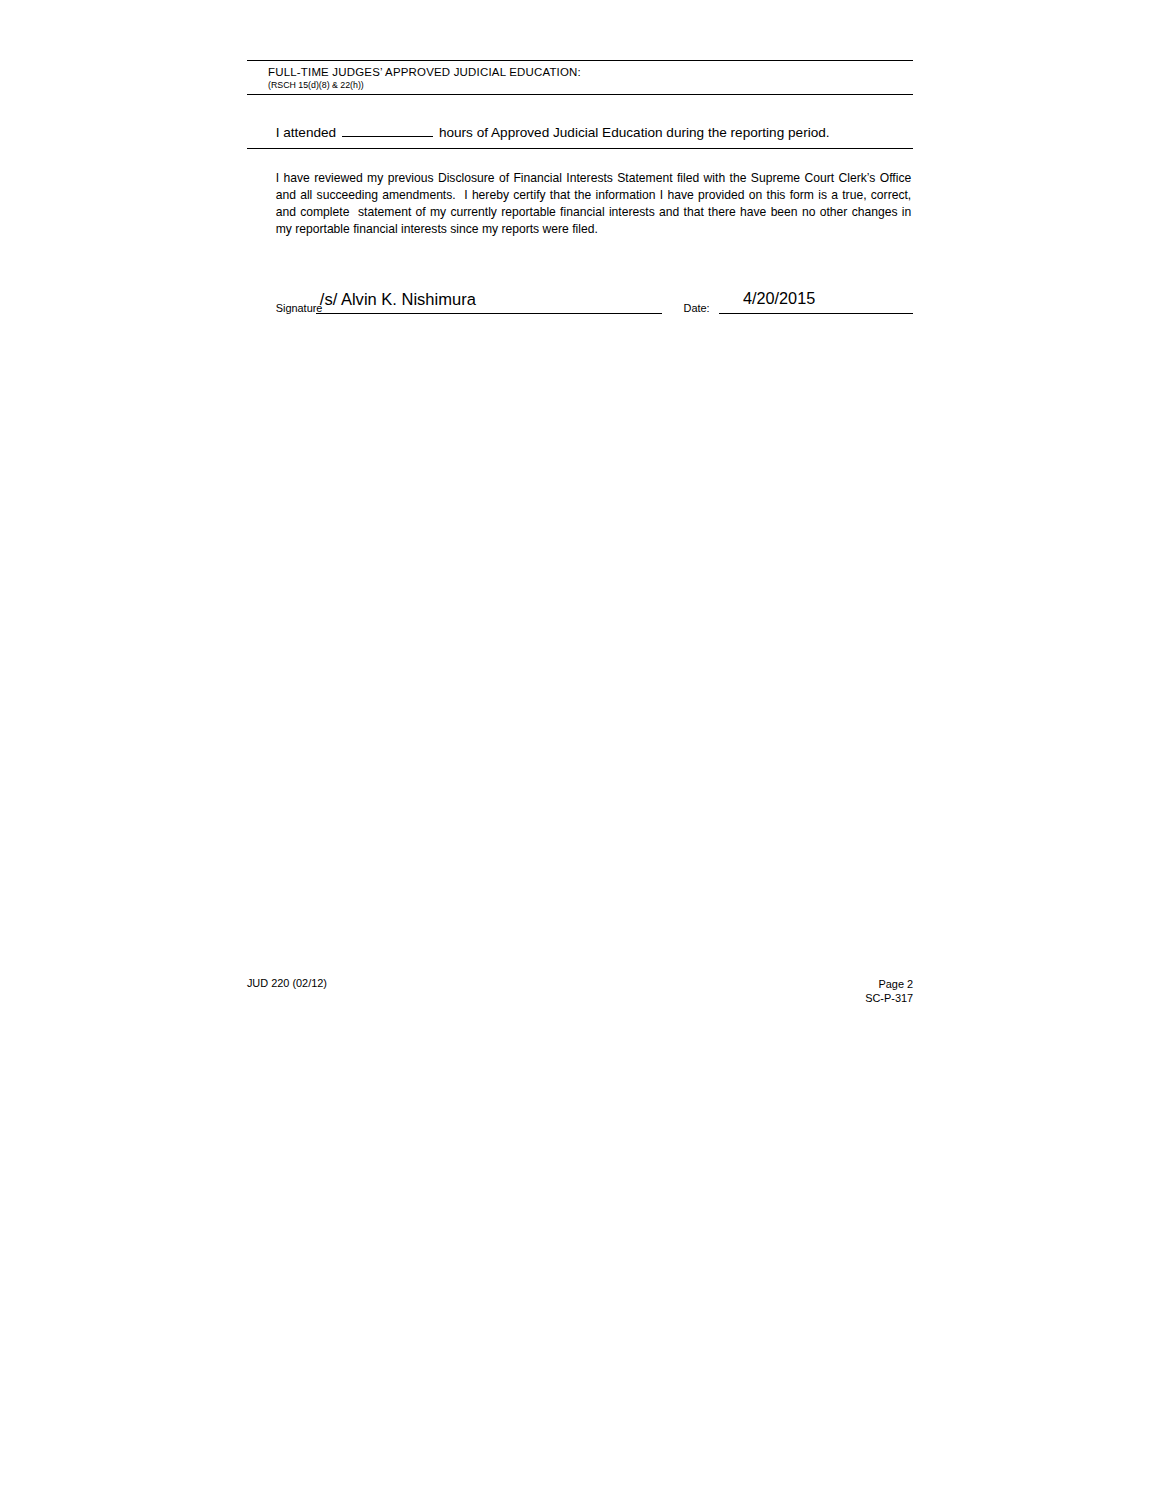FULL-TIME JUDGES’ APPROVED JUDICIAL EDUCATION:
(RSCH 15(d)(8) & 22(h))
I attended hours of Approved Judicial Education during the reporting period.
I have reviewed my previous Disclosure of Financial Interests Statement filed with the Supreme Court Clerk’s Office and all succeeding amendments. I hereby certify that the information I have provided on this form is a true, correct, and complete statement of my currently reportable financial interests and that there have been no other changes in my reportable financial interests since my reports were filed.
Signature /s/ Alvin K. Nishimura Date: 4/20/2015
JUD 220 (02/12)
Page 2
SC-P-317